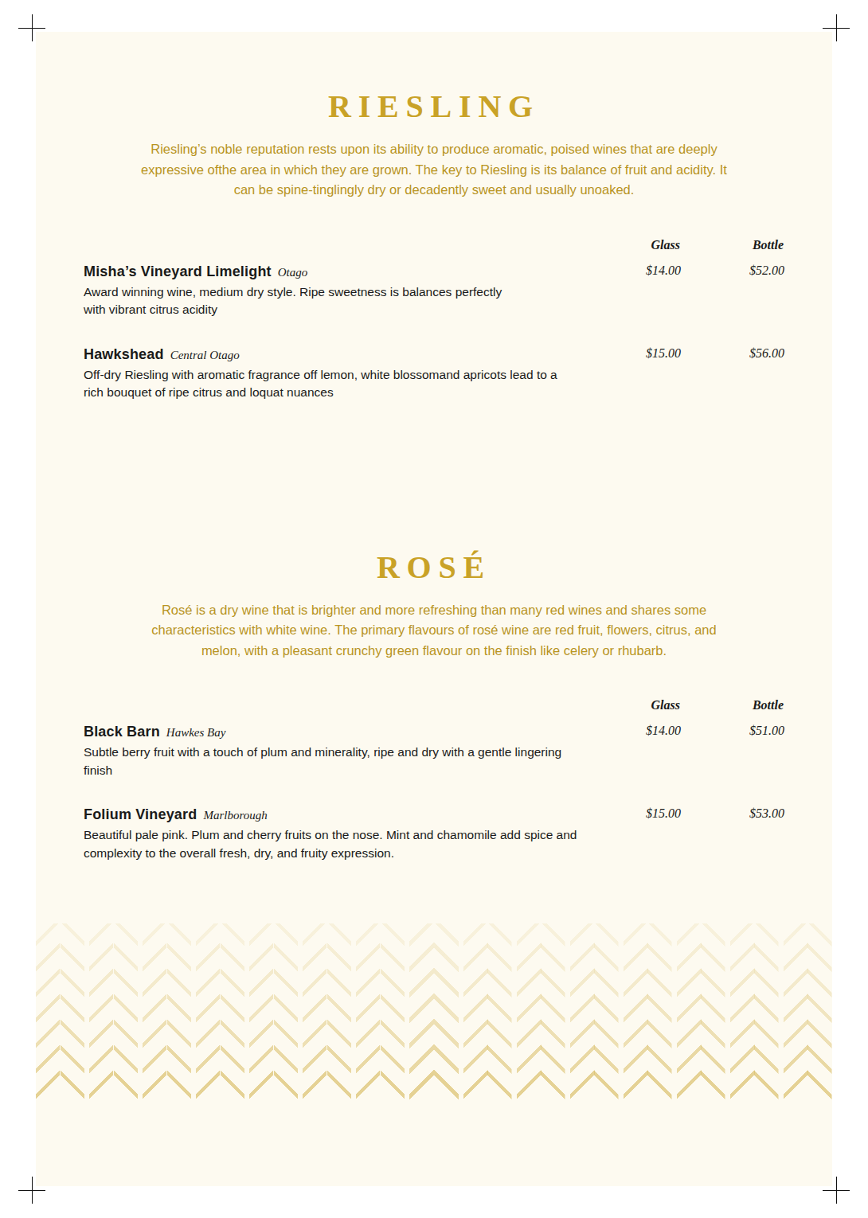RIESLING
Riesling’s noble reputation rests upon its ability to produce aromatic, poised wines that are deeply expressive ofthe area in which they are grown. The key to Riesling is its balance of fruit and acidity. It can be spine-tinglingly dry or decadently sweet and usually unoaked.
| | Glass | Bottle |
| --- | --- | --- |
| Misha’s Vineyard Limelight Otago Award winning wine, medium dry style. Ripe sweetness is balances perfectly with vibrant citrus acidity | $14.00 | $52.00 |
| Hawkshead Central Otago Off-dry Riesling with aromatic fragrance off lemon, white blossomand apricots lead to a rich bouquet of ripe citrus and loquat nuances | $15.00 | $56.00 |
ROSÉ
Rosé is a dry wine that is brighter and more refreshing than many red wines and shares some characteristics with white wine. The primary flavours of rosé wine are red fruit, flowers, citrus, and melon, with a pleasant crunchy green flavour on the finish like celery or rhubarb.
| | Glass | Bottle |
| --- | --- | --- |
| Black Barn Hawkes Bay Subtle berry fruit with a touch of plum and minerality, ripe and dry with a gentle lingering finish | $14.00 | $51.00 |
| Folium Vineyard Marlborough Beautiful pale pink. Plum and cherry fruits on the nose. Mint and chamomile add spice and complexity to the overall fresh, dry, and fruity expression. | $15.00 | $53.00 |